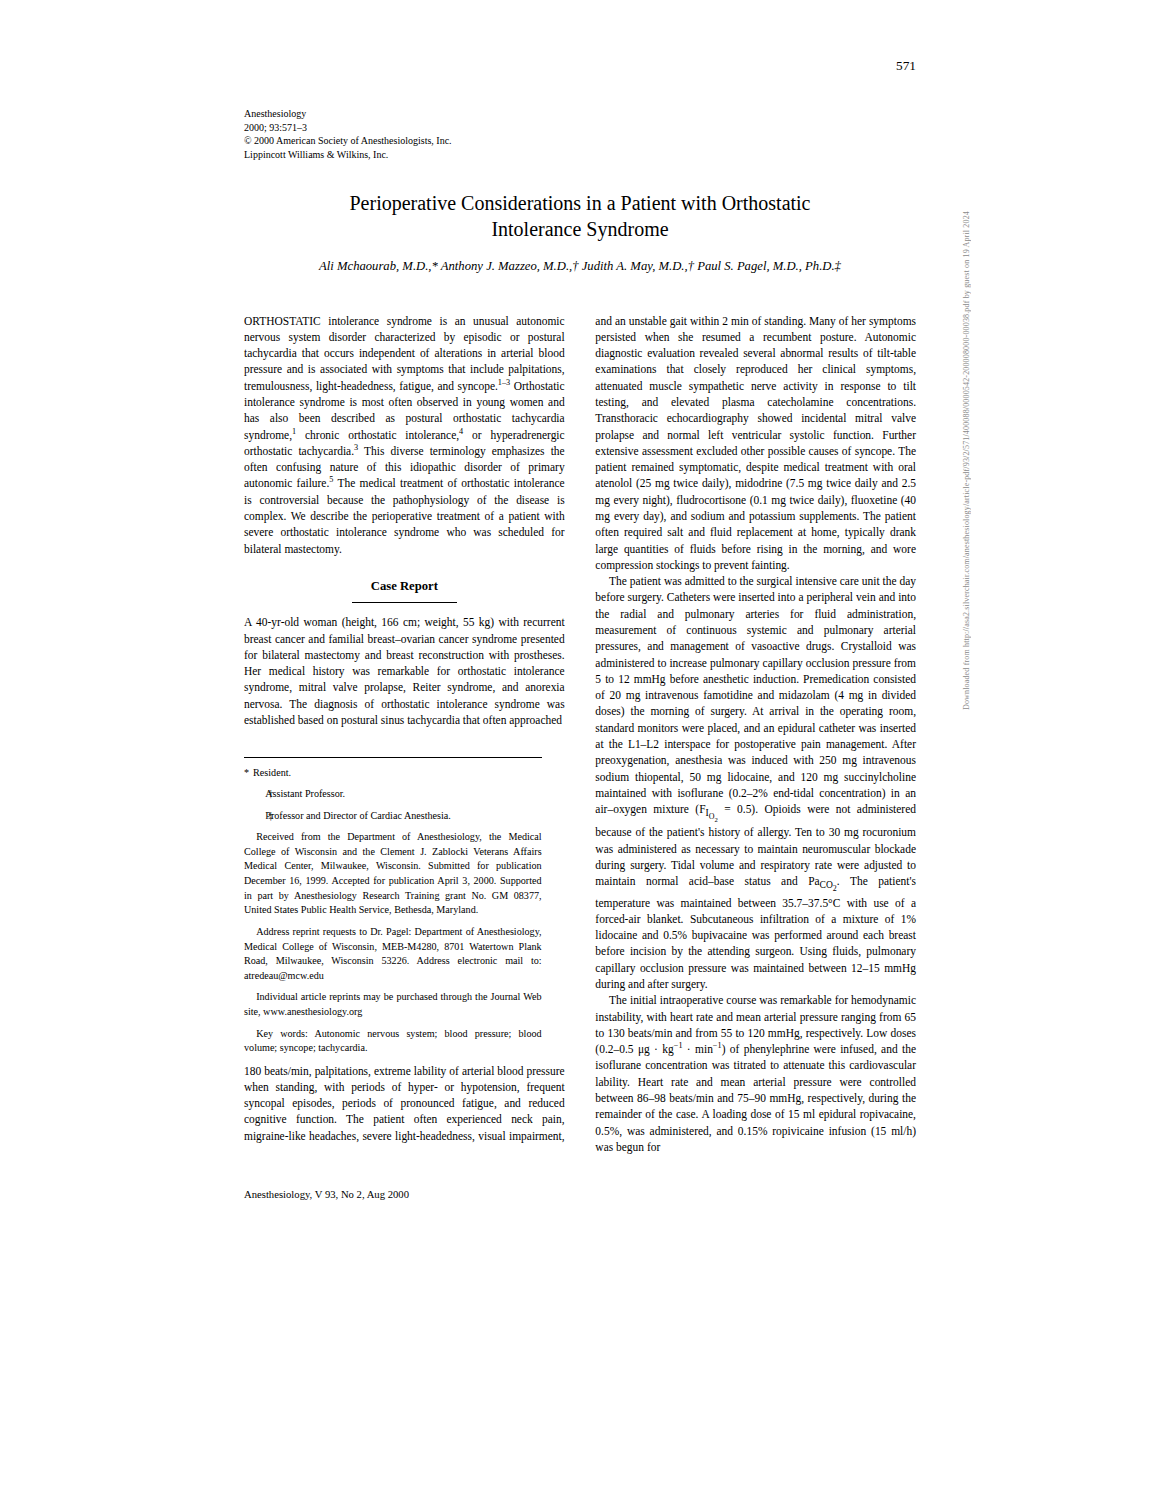571
Anesthesiology
2000; 93:571–3
© 2000 American Society of Anesthesiologists, Inc.
Lippincott Williams & Wilkins, Inc.
Perioperative Considerations in a Patient with Orthostatic
Intolerance Syndrome
Ali Mchaourab, M.D.,* Anthony J. Mazzeo, M.D.,† Judith A. May, M.D.,† Paul S. Pagel, M.D., Ph.D.‡
ORTHOSTATIC intolerance syndrome is an unusual autonomic nervous system disorder characterized by episodic or postural tachycardia that occurs independent of alterations in arterial blood pressure and is associated with symptoms that include palpitations, tremulousness, light-headedness, fatigue, and syncope.1–3 Orthostatic intolerance syndrome is most often observed in young women and has also been described as postural orthostatic tachycardia syndrome,1 chronic orthostatic intolerance,4 or hyperadrenergic orthostatic tachycardia.3 This diverse terminology emphasizes the often confusing nature of this idiopathic disorder of primary autonomic failure.5 The medical treatment of orthostatic intolerance is controversial because the pathophysiology of the disease is complex. We describe the perioperative treatment of a patient with severe orthostatic intolerance syndrome who was scheduled for bilateral mastectomy.
Case Report
A 40-yr-old woman (height, 166 cm; weight, 55 kg) with recurrent breast cancer and familial breast–ovarian cancer syndrome presented for bilateral mastectomy and breast reconstruction with prostheses. Her medical history was remarkable for orthostatic intolerance syndrome, mitral valve prolapse, Reiter syndrome, and anorexia nervosa. The diagnosis of orthostatic intolerance syndrome was established based on postural sinus tachycardia that often approached
*Resident.
†Assistant Professor.
‡Professor and Director of Cardiac Anesthesia.
Received from the Department of Anesthesiology, the Medical College of Wisconsin and the Clement J. Zablocki Veterans Affairs Medical Center, Milwaukee, Wisconsin. Submitted for publication December 16, 1999. Accepted for publication April 3, 2000. Supported in part by Anesthesiology Research Training grant No. GM 08377, United States Public Health Service, Bethesda, Maryland.
Address reprint requests to Dr. Pagel: Department of Anesthesiology, Medical College of Wisconsin, MEB-M4280, 8701 Watertown Plank Road, Milwaukee, Wisconsin 53226. Address electronic mail to: atredeau@mcw.edu
Individual article reprints may be purchased through the Journal Web site, www.anesthesiology.org
Key words: Autonomic nervous system; blood pressure; blood volume; syncope; tachycardia.
180 beats/min, palpitations, extreme lability of arterial blood pressure when standing, with periods of hyper- or hypotension, frequent syncopal episodes, periods of pronounced fatigue, and reduced cognitive function. The patient often experienced neck pain, migraine-like headaches, severe light-headedness, visual impairment, and an unstable gait within 2 min of standing. Many of her symptoms persisted when she resumed a recumbent posture. Autonomic diagnostic evaluation revealed several abnormal results of tilt-table examinations that closely reproduced her clinical symptoms, attenuated muscle sympathetic nerve activity in response to tilt testing, and elevated plasma catecholamine concentrations. Transthoracic echocardiography showed incidental mitral valve prolapse and normal left ventricular systolic function. Further extensive assessment excluded other possible causes of syncope. The patient remained symptomatic, despite medical treatment with oral atenolol (25 mg twice daily), midodrine (7.5 mg twice daily and 2.5 mg every night), fludrocortisone (0.1 mg twice daily), fluoxetine (40 mg every day), and sodium and potassium supplements. The patient often required salt and fluid replacement at home, typically drank large quantities of fluids before rising in the morning, and wore compression stockings to prevent fainting.
The patient was admitted to the surgical intensive care unit the day before surgery. Catheters were inserted into a peripheral vein and into the radial and pulmonary arteries for fluid administration, measurement of continuous systemic and pulmonary arterial pressures, and management of vasoactive drugs. Crystalloid was administered to increase pulmonary capillary occlusion pressure from 5 to 12 mmHg before anesthetic induction. Premedication consisted of 20 mg intravenous famotidine and midazolam (4 mg in divided doses) the morning of surgery. At arrival in the operating room, standard monitors were placed, and an epidural catheter was inserted at the L1–L2 interspace for postoperative pain management. After preoxygenation, anesthesia was induced with 250 mg intravenous sodium thiopental, 50 mg lidocaine, and 120 mg succinylcholine maintained with isoflurane (0.2–2% end-tidal concentration) in an air–oxygen mixture (FIO2 = 0.5). Opioids were not administered because of the patient's history of allergy. Ten to 30 mg rocuronium was administered as necessary to maintain neuromuscular blockade during surgery. Tidal volume and respiratory rate were adjusted to maintain normal acid–base status and PaCO2. The patient's temperature was maintained between 35.7–37.5°C with use of a forced-air blanket. Subcutaneous infiltration of a mixture of 1% lidocaine and 0.5% bupivacaine was performed around each breast before incision by the attending surgeon. Using fluids, pulmonary capillary occlusion pressure was maintained between 12–15 mmHg during and after surgery.
The initial intraoperative course was remarkable for hemodynamic instability, with heart rate and mean arterial pressure ranging from 65 to 130 beats/min and from 55 to 120 mmHg, respectively. Low doses (0.2–0.5 μg · kg−1 · min−1) of phenylephrine were infused, and the isoflurane concentration was titrated to attenuate this cardiovascular lability. Heart rate and mean arterial pressure were controlled between 86–98 beats/min and 75–90 mmHg, respectively, during the remainder of the case. A loading dose of 15 ml epidural ropivacaine, 0.5%, was administered, and 0.15% ropivicaine infusion (15 ml/h) was begun for
Anesthesiology, V 93, No 2, Aug 2000
Downloaded from http://asa2.silverchair.com/anesthesiology/article-pdf/93/2/571/400088/0000542-200008000-00038.pdf by guest on 19 April 2024